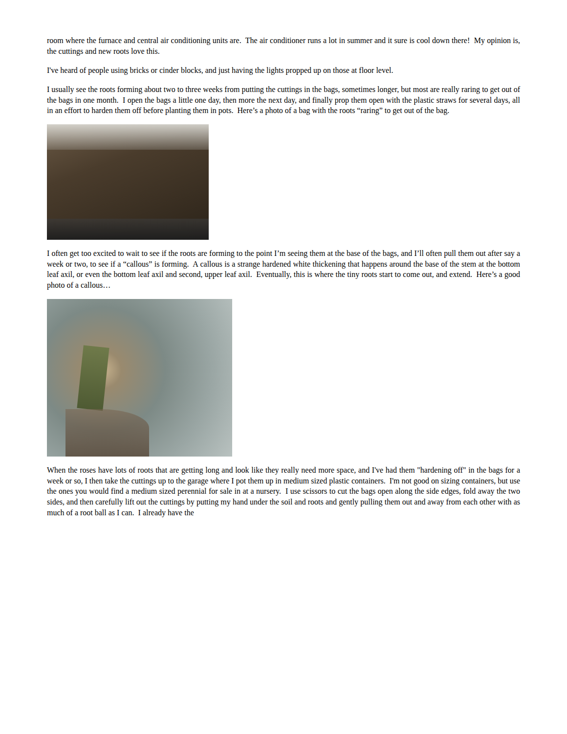room where the furnace and central air conditioning units are. The air conditioner runs a lot in summer and it sure is cool down there! My opinion is, the cuttings and new roots love this.
I've heard of people using bricks or cinder blocks, and just having the lights propped up on those at floor level.
I usually see the roots forming about two to three weeks from putting the cuttings in the bags, sometimes longer, but most are really raring to get out of the bags in one month. I open the bags a little one day, then more the next day, and finally prop them open with the plastic straws for several days, all in an effort to harden them off before planting them in pots. Here’s a photo of a bag with the roots “raring” to get out of the bag.
I often get too excited to wait to see if the roots are forming to the point I’m seeing them at the base of the bags, and I’ll often pull them out after say a week or two, to see if a “callous” is forming. A callous is a strange hardened white thickening that happens around the base of the stem at the bottom leaf axil, or even the bottom leaf axil and second, upper leaf axil. Eventually, this is where the tiny roots start to come out, and extend. Here’s a good photo of a callous…
When the roses have lots of roots that are getting long and look like they really need more space, and I've had them "hardening off" in the bags for a week or so, I then take the cuttings up to the garage where I pot them up in medium sized plastic containers. I'm not good on sizing containers, but use the ones you would find a medium sized perennial for sale in at a nursery. I use scissors to cut the bags open along the side edges, fold away the two sides, and then carefully lift out the cuttings by putting my hand under the soil and roots and gently pulling them out and away from each other with as much of a root ball as I can. I already have the